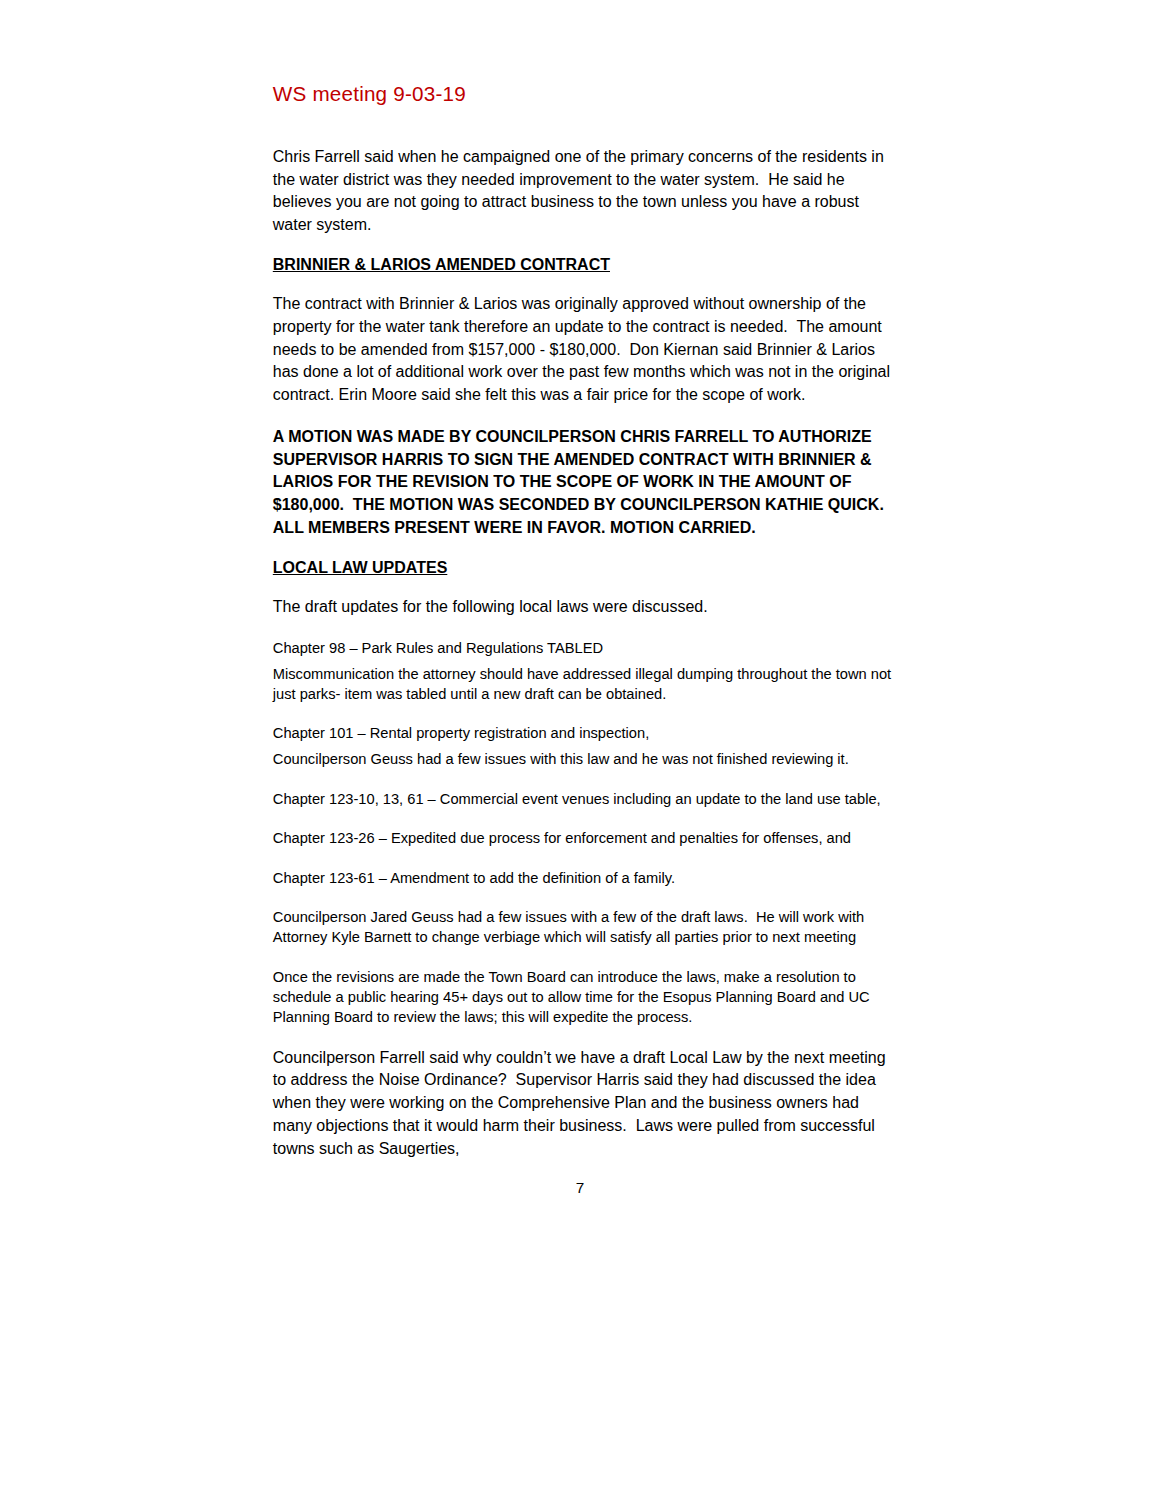WS meeting 9-03-19
Chris Farrell said when he campaigned one of the primary concerns of the residents in the water district was they needed improvement to the water system. He said he believes you are not going to attract business to the town unless you have a robust water system.
BRINNIER & LARIOS AMENDED CONTRACT
The contract with Brinnier & Larios was originally approved without ownership of the property for the water tank therefore an update to the contract is needed. The amount needs to be amended from $157,000 - $180,000. Don Kiernan said Brinnier & Larios has done a lot of additional work over the past few months which was not in the original contract. Erin Moore said she felt this was a fair price for the scope of work.
A MOTION WAS MADE BY COUNCILPERSON CHRIS FARRELL TO AUTHORIZE SUPERVISOR HARRIS TO SIGN THE AMENDED CONTRACT WITH BRINNIER & LARIOS FOR THE REVISION TO THE SCOPE OF WORK IN THE AMOUNT OF $180,000. THE MOTION WAS SECONDED BY COUNCILPERSON KATHIE QUICK. ALL MEMBERS PRESENT WERE IN FAVOR. MOTION CARRIED.
LOCAL LAW UPDATES
The draft updates for the following local laws were discussed.
Chapter 98 – Park Rules and Regulations TABLED
Miscommunication the attorney should have addressed illegal dumping throughout the town not just parks- item was tabled until a new draft can be obtained.
Chapter 101 – Rental property registration and inspection,
Councilperson Geuss had a few issues with this law and he was not finished reviewing it.
Chapter 123-10, 13, 61 – Commercial event venues including an update to the land use table,
Chapter 123-26 – Expedited due process for enforcement and penalties for offenses, and
Chapter 123-61 – Amendment to add the definition of a family.
Councilperson Jared Geuss had a few issues with a few of the draft laws. He will work with Attorney Kyle Barnett to change verbiage which will satisfy all parties prior to next meeting
Once the revisions are made the Town Board can introduce the laws, make a resolution to schedule a public hearing 45+ days out to allow time for the Esopus Planning Board and UC Planning Board to review the laws; this will expedite the process.
Councilperson Farrell said why couldn’t we have a draft Local Law by the next meeting to address the Noise Ordinance? Supervisor Harris said they had discussed the idea when they were working on the Comprehensive Plan and the business owners had many objections that it would harm their business. Laws were pulled from successful towns such as Saugerties,
7